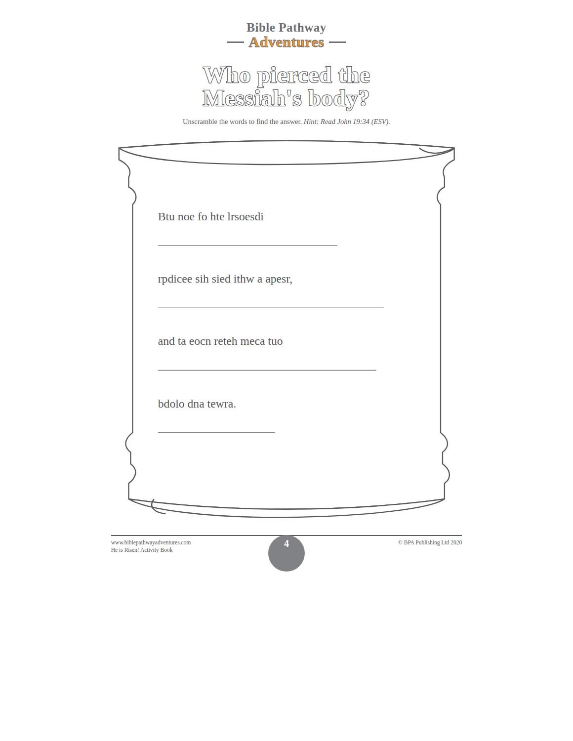Bible Pathway
Adventures
Who pierced the
Messiah's body?
Unscramble the words to find the answer. Hint: Read John 19:34 (ESV).
Btu noe fo hte lrsoesdi rpdicee sih sied ithw a apesr, and ta eocn reteh meca tuo bdolo dna tewra.
www.biblepathwayadventures.com
He is Risen! Activity Book
4
© BPA Publishing Ltd 2020